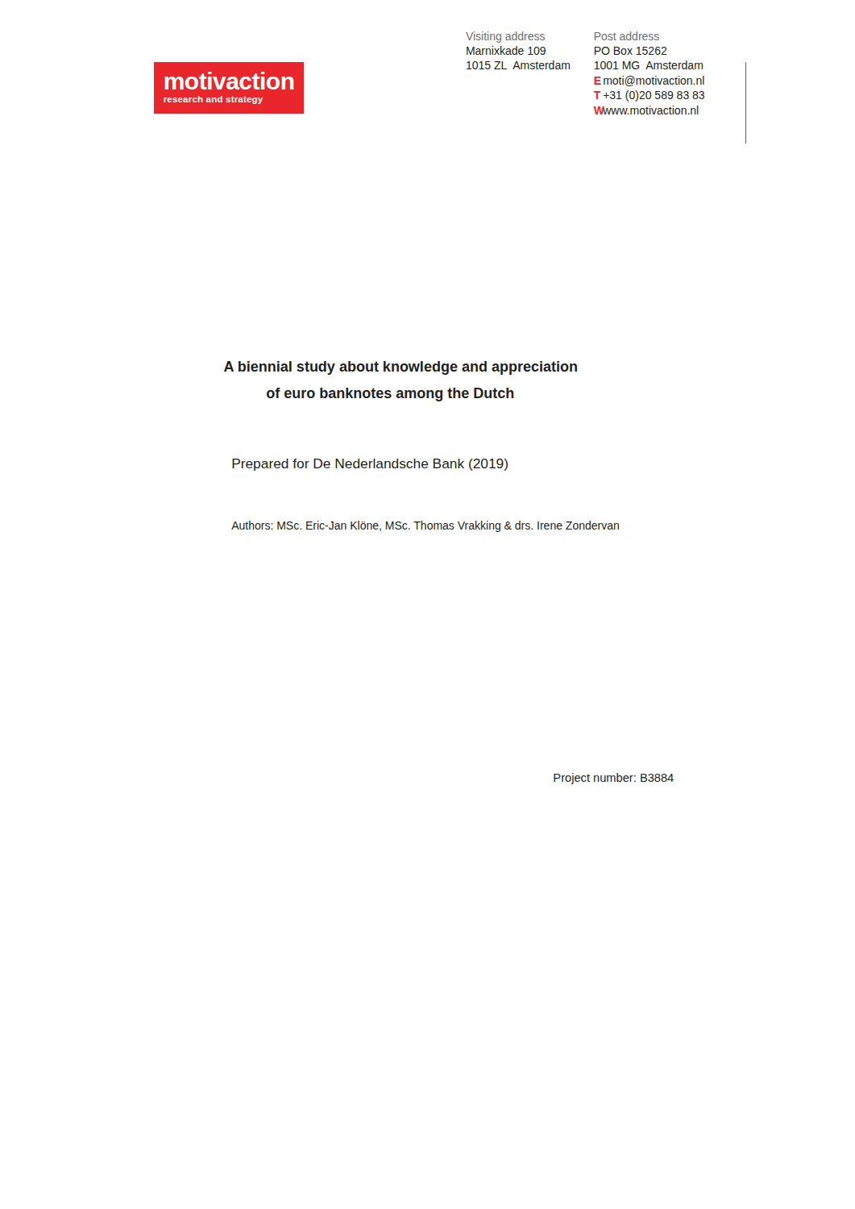motivaction research and strategy
Visiting address
Marnixkade 109
1015 ZL Amsterdam
Post address
PO Box 15262
1001 MG Amsterdam
Emoti@motivaction.nl
T+31 (0)20 589 83 83
Wwww.motivaction.nl
A biennial study about knowledge and appreciation
of euro banknotes among the Dutch
Prepared for De Nederlandsche Bank (2019)
Authors: MSc. Eric-Jan Klöne, MSc. Thomas Vrakking & drs. Irene Zondervan
Project number: B3884